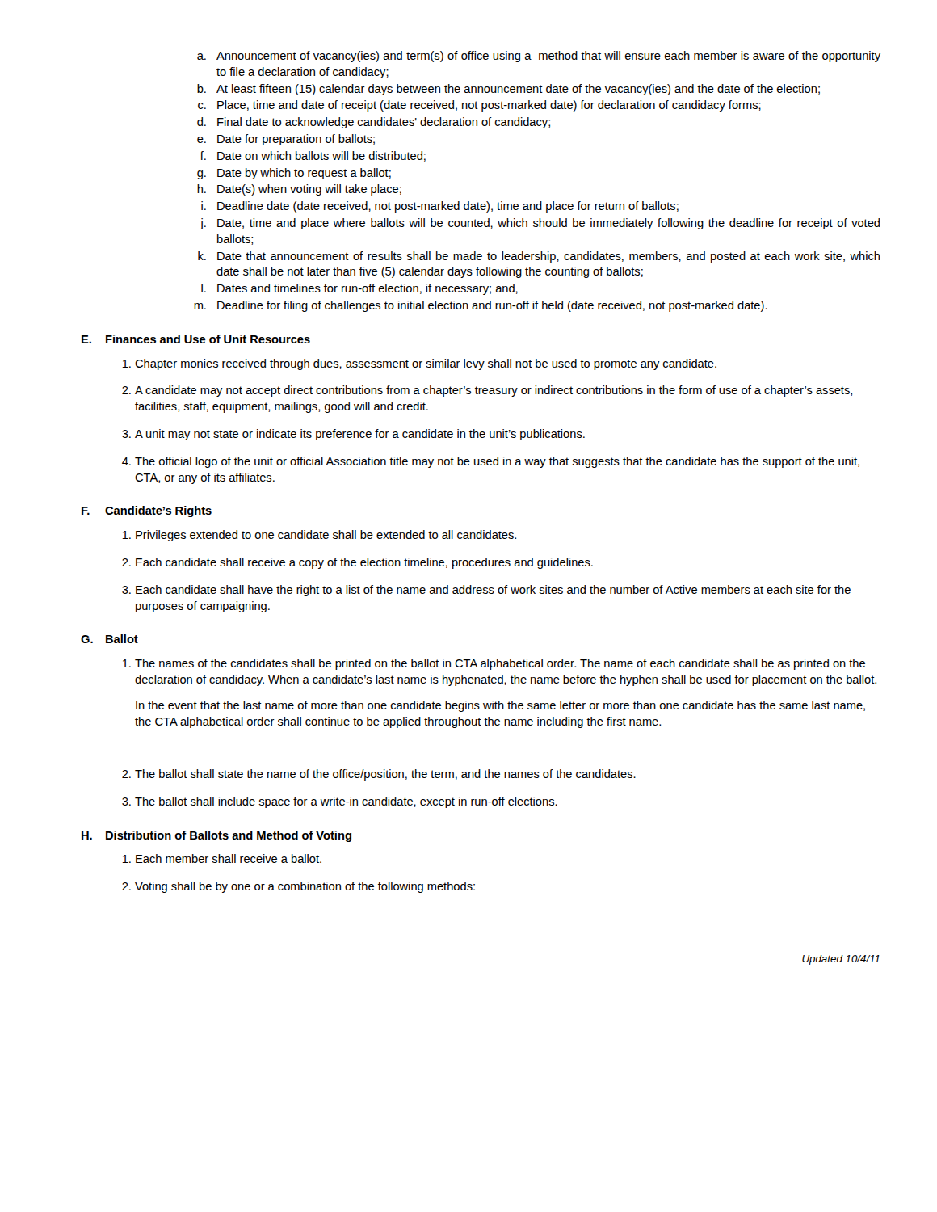Announcement of vacancy(ies) and term(s) of office using a method that will ensure each member is aware of the opportunity to file a declaration of candidacy;
At least fifteen (15) calendar days between the announcement date of the vacancy(ies) and the date of the election;
Place, time and date of receipt (date received, not post-marked date) for declaration of candidacy forms;
Final date to acknowledge candidates' declaration of candidacy;
Date for preparation of ballots;
Date on which ballots will be distributed;
Date by which to request a ballot;
Date(s) when voting will take place;
Deadline date (date received, not post-marked date), time and place for return of ballots;
Date, time and place where ballots will be counted, which should be immediately following the deadline for receipt of voted ballots;
Date that announcement of results shall be made to leadership, candidates, members, and posted at each work site, which date shall be not later than five (5) calendar days following the counting of ballots;
Dates and timelines for run-off election, if necessary; and,
Deadline for filing of challenges to initial election and run-off if held (date received, not post-marked date).
E. Finances and Use of Unit Resources
Chapter monies received through dues, assessment or similar levy shall not be used to promote any candidate.
A candidate may not accept direct contributions from a chapter’s treasury or indirect contributions in the form of use of a chapter’s assets, facilities, staff, equipment, mailings, good will and credit.
A unit may not state or indicate its preference for a candidate in the unit’s publications.
The official logo of the unit or official Association title may not be used in a way that suggests that the candidate has the support of the unit, CTA, or any of its affiliates.
F. Candidate’s Rights
Privileges extended to one candidate shall be extended to all candidates.
Each candidate shall receive a copy of the election timeline, procedures and guidelines.
Each candidate shall have the right to a list of the name and address of work sites and the number of Active members at each site for the purposes of campaigning.
G. Ballot
The names of the candidates shall be printed on the ballot in CTA alphabetical order. The name of each candidate shall be as printed on the declaration of candidacy. When a candidate’s last name is hyphenated, the name before the hyphen shall be used for placement on the ballot.
In the event that the last name of more than one candidate begins with the same letter or more than one candidate has the same last name, the CTA alphabetical order shall continue to be applied throughout the name including the first name.
The ballot shall state the name of the office/position, the term, and the names of the candidates.
The ballot shall include space for a write-in candidate, except in run-off elections.
H. Distribution of Ballots and Method of Voting
Each member shall receive a ballot.
Voting shall be by one or a combination of the following methods:
Updated 10/4/11